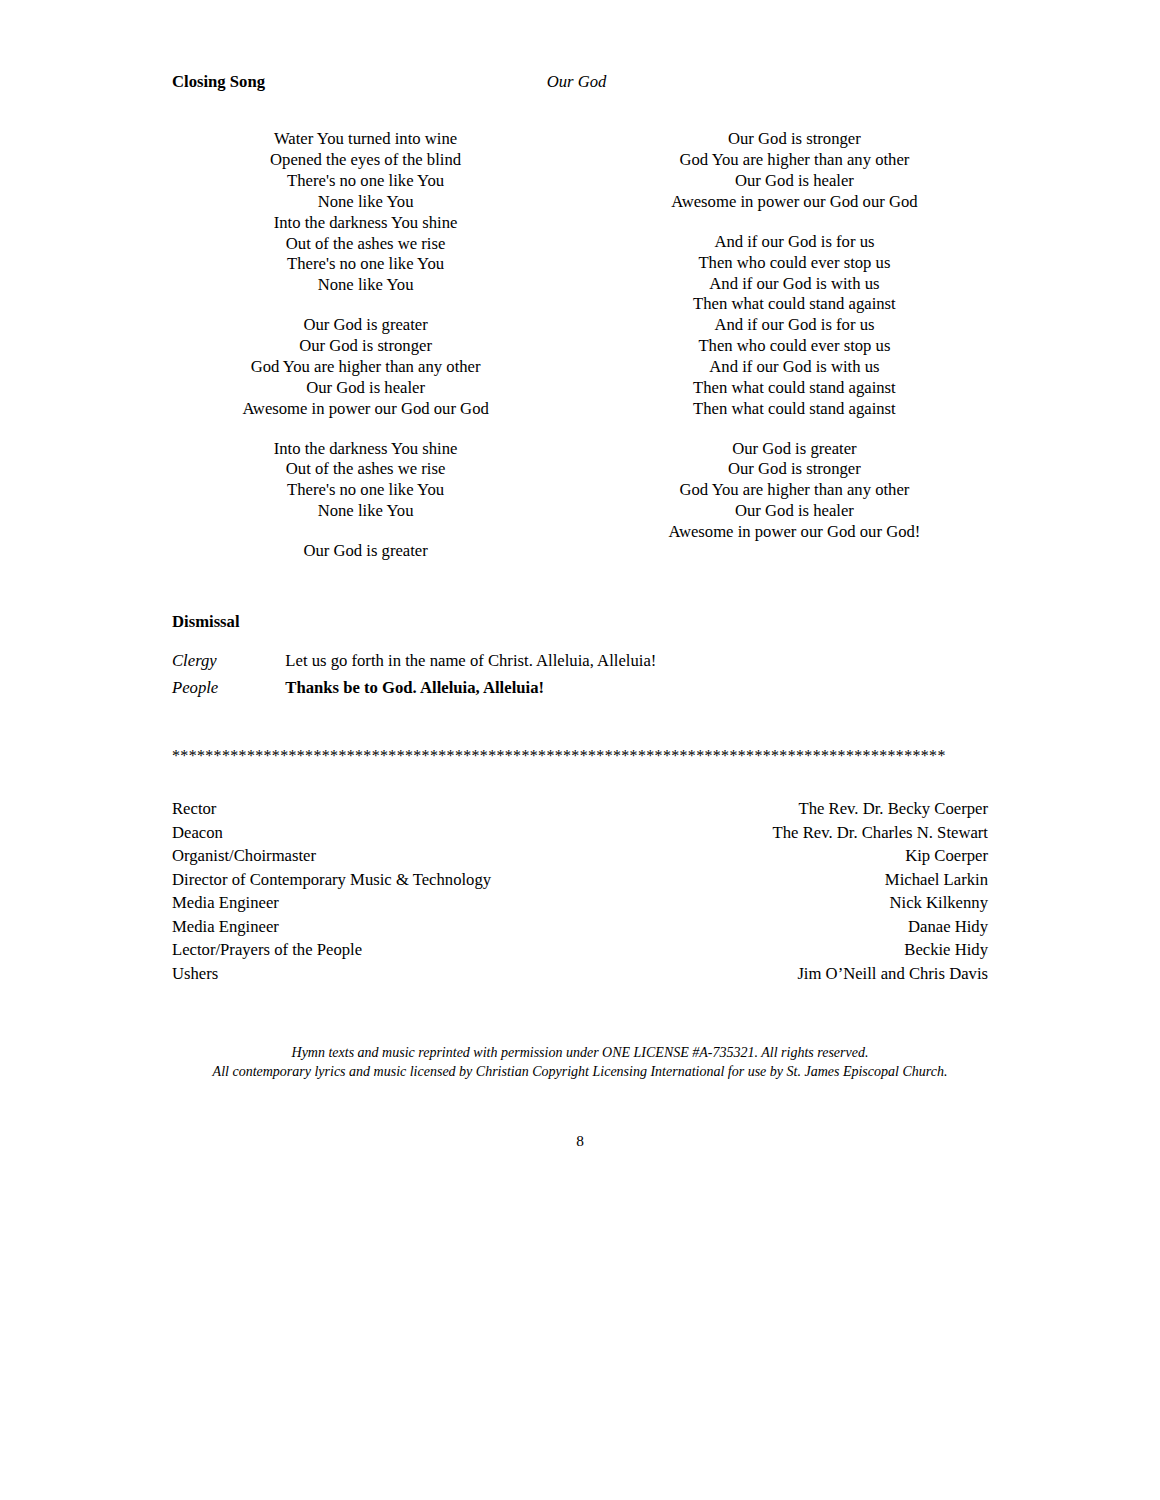Closing Song Our God
Water You turned into wine
Opened the eyes of the blind
There's no one like You
None like You
Into the darkness You shine
Out of the ashes we rise
There's no one like You
None like You
Our God is greater
Our God is stronger
God You are higher than any other
Our God is healer
Awesome in power our God our God
Into the darkness You shine
Out of the ashes we rise
There's no one like You
None like You
Our God is greater
Our God is stronger
God You are higher than any other
Our God is healer
Awesome in power our God our God
And if our God is for us
Then who could ever stop us
And if our God is with us
Then what could stand against
And if our God is for us
Then who could ever stop us
And if our God is with us
Then what could stand against
Then what could stand against
Our God is greater
Our God is stronger
God You are higher than any other
Our God is healer
Awesome in power our God our God!
Dismissal
| Clergy | Let us go forth in the name of Christ. Alleluia, Alleluia! |
| People | Thanks be to God. Alleluia, Alleluia! |
*********************************************************************************************
| Rector | The Rev. Dr. Becky Coerper |
| Deacon | The Rev. Dr. Charles N. Stewart |
| Organist/Choirmaster | Kip Coerper |
| Director of Contemporary Music & Technology | Michael Larkin |
| Media Engineer | Nick Kilkenny |
| Media Engineer | Danae Hidy |
| Lector/Prayers of the People | Beckie Hidy |
| Ushers | Jim O’Neill and Chris Davis |
Hymn texts and music reprinted with permission under ONE LICENSE #A-735321. All rights reserved.
All contemporary lyrics and music licensed by Christian Copyright Licensing International for use by St. James Episcopal Church.
8